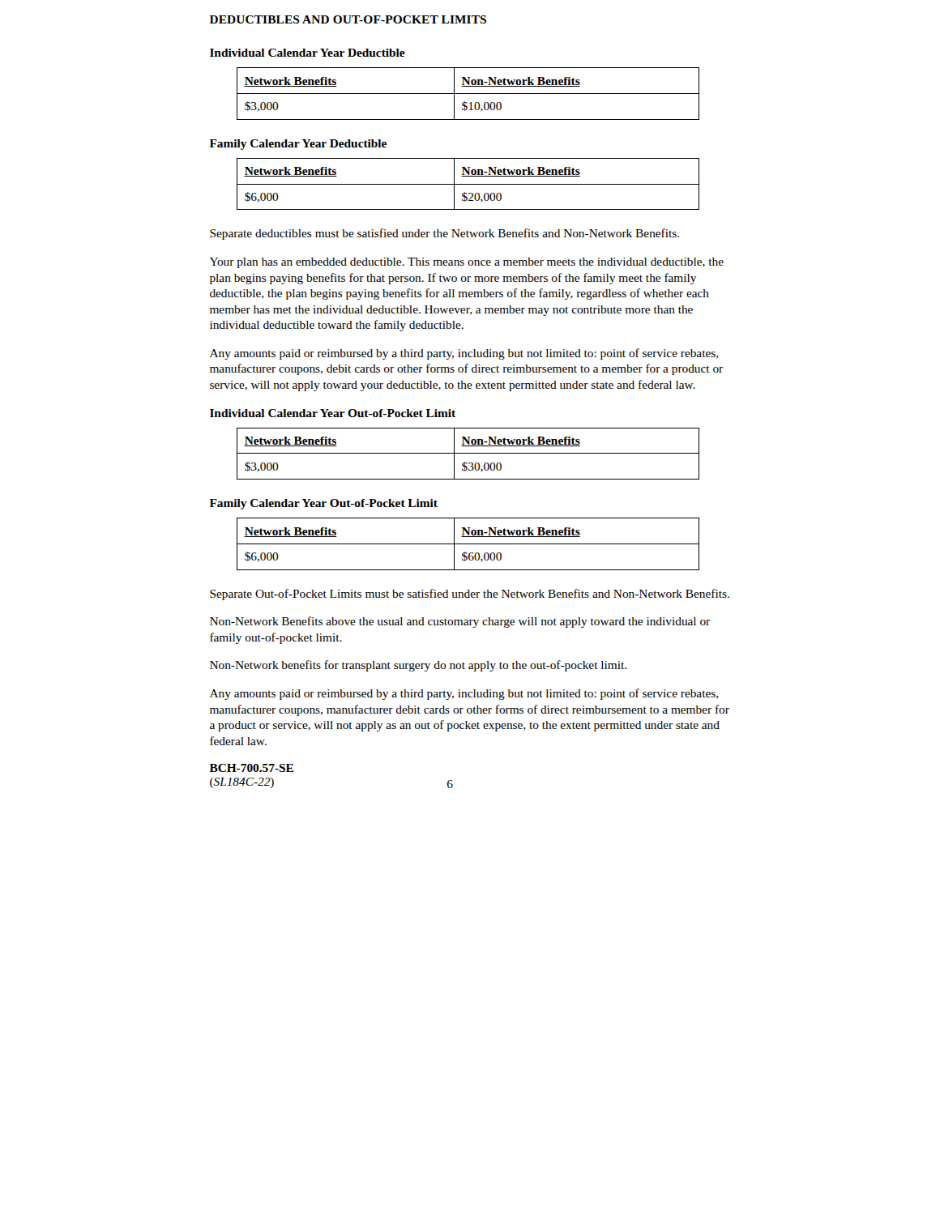DEDUCTIBLES AND OUT-OF-POCKET LIMITS
Individual Calendar Year Deductible
| Network Benefits | Non-Network Benefits |
| $3,000 | $10,000 |
Family Calendar Year Deductible
| Network Benefits | Non-Network Benefits |
| $6,000 | $20,000 |
Separate deductibles must be satisfied under the Network Benefits and Non-Network Benefits.
Your plan has an embedded deductible. This means once a member meets the individual deductible, the plan begins paying benefits for that person. If two or more members of the family meet the family deductible, the plan begins paying benefits for all members of the family, regardless of whether each member has met the individual deductible. However, a member may not contribute more than the individual deductible toward the family deductible.
Any amounts paid or reimbursed by a third party, including but not limited to: point of service rebates, manufacturer coupons, debit cards or other forms of direct reimbursement to a member for a product or service, will not apply toward your deductible, to the extent permitted under state and federal law.
Individual Calendar Year Out-of-Pocket Limit
| Network Benefits | Non-Network Benefits |
| $3,000 | $30,000 |
Family Calendar Year Out-of-Pocket Limit
| Network Benefits | Non-Network Benefits |
| $6,000 | $60,000 |
Separate Out-of-Pocket Limits must be satisfied under the Network Benefits and Non-Network Benefits.
Non-Network Benefits above the usual and customary charge will not apply toward the individual or family out-of-pocket limit.
Non-Network benefits for transplant surgery do not apply to the out-of-pocket limit.
Any amounts paid or reimbursed by a third party, including but not limited to: point of service rebates, manufacturer coupons, manufacturer debit cards or other forms of direct reimbursement to a member for a product or service, will not apply as an out of pocket expense, to the extent permitted under state and federal law.
BCH-700.57-SE
(SL184C-22)
6